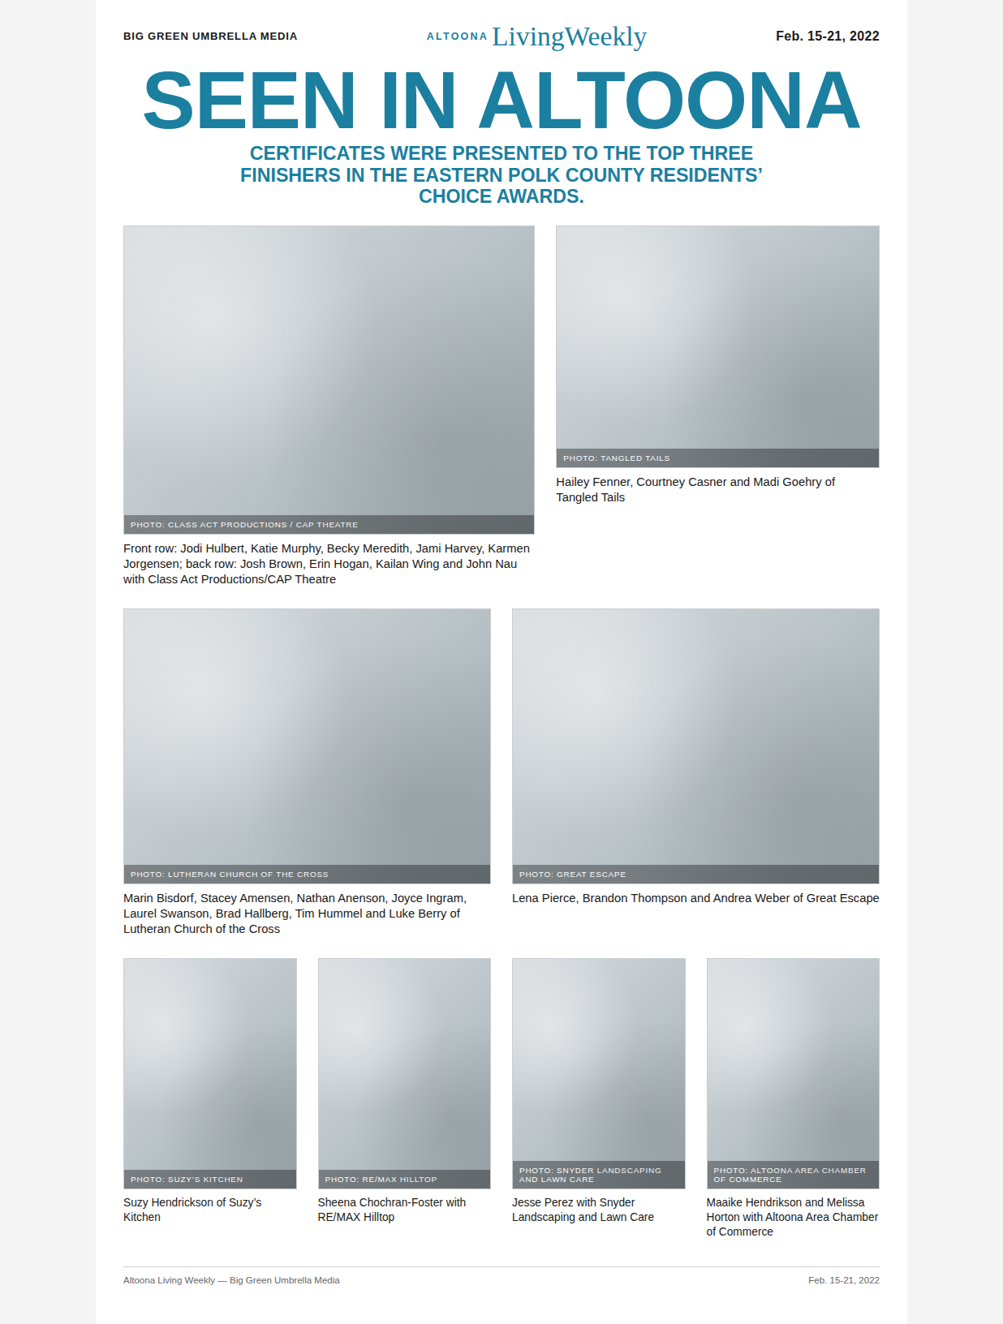Big Green Umbrella Media
Altoona Living Weekly
Feb. 15-21, 2022
Seen in Altoona
Certificates were presented to the top three finishers in the Eastern Polk County Residents’ Choice Awards.
Photo: Class Act Productions / CAP Theatre
Front row: Jodi Hulbert, Katie Murphy, Becky Meredith, Jami Harvey, Karmen Jorgensen; back row: Josh Brown, Erin Hogan, Kailan Wing and John Nau with Class Act Productions/CAP Theatre
Photo: Tangled Tails
Hailey Fenner, Courtney Casner and Madi Goehry of Tangled Tails
Photo: Lutheran Church of the Cross
Marin Bisdorf, Stacey Amensen, Nathan Anenson, Joyce Ingram, Laurel Swanson, Brad Hallberg, Tim Hummel and Luke Berry of Lutheran Church of the Cross
Photo: Great Escape
Lena Pierce, Brandon Thompson and Andrea Weber of Great Escape
Photo: Suzy’s Kitchen
Suzy Hendrickson of Suzy’s Kitchen
Photo: RE/MAX Hilltop
Sheena Chochran-Foster with RE/MAX Hilltop
Photo: Snyder Landscaping and Lawn Care
Jesse Perez with Snyder Landscaping and Lawn Care
Photo: Altoona Area Chamber of Commerce
Maaike Hendrikson and Melissa Horton with Altoona Area Chamber of Commerce
Altoona Living Weekly — Big Green Umbrella Media Feb. 15-21, 2022